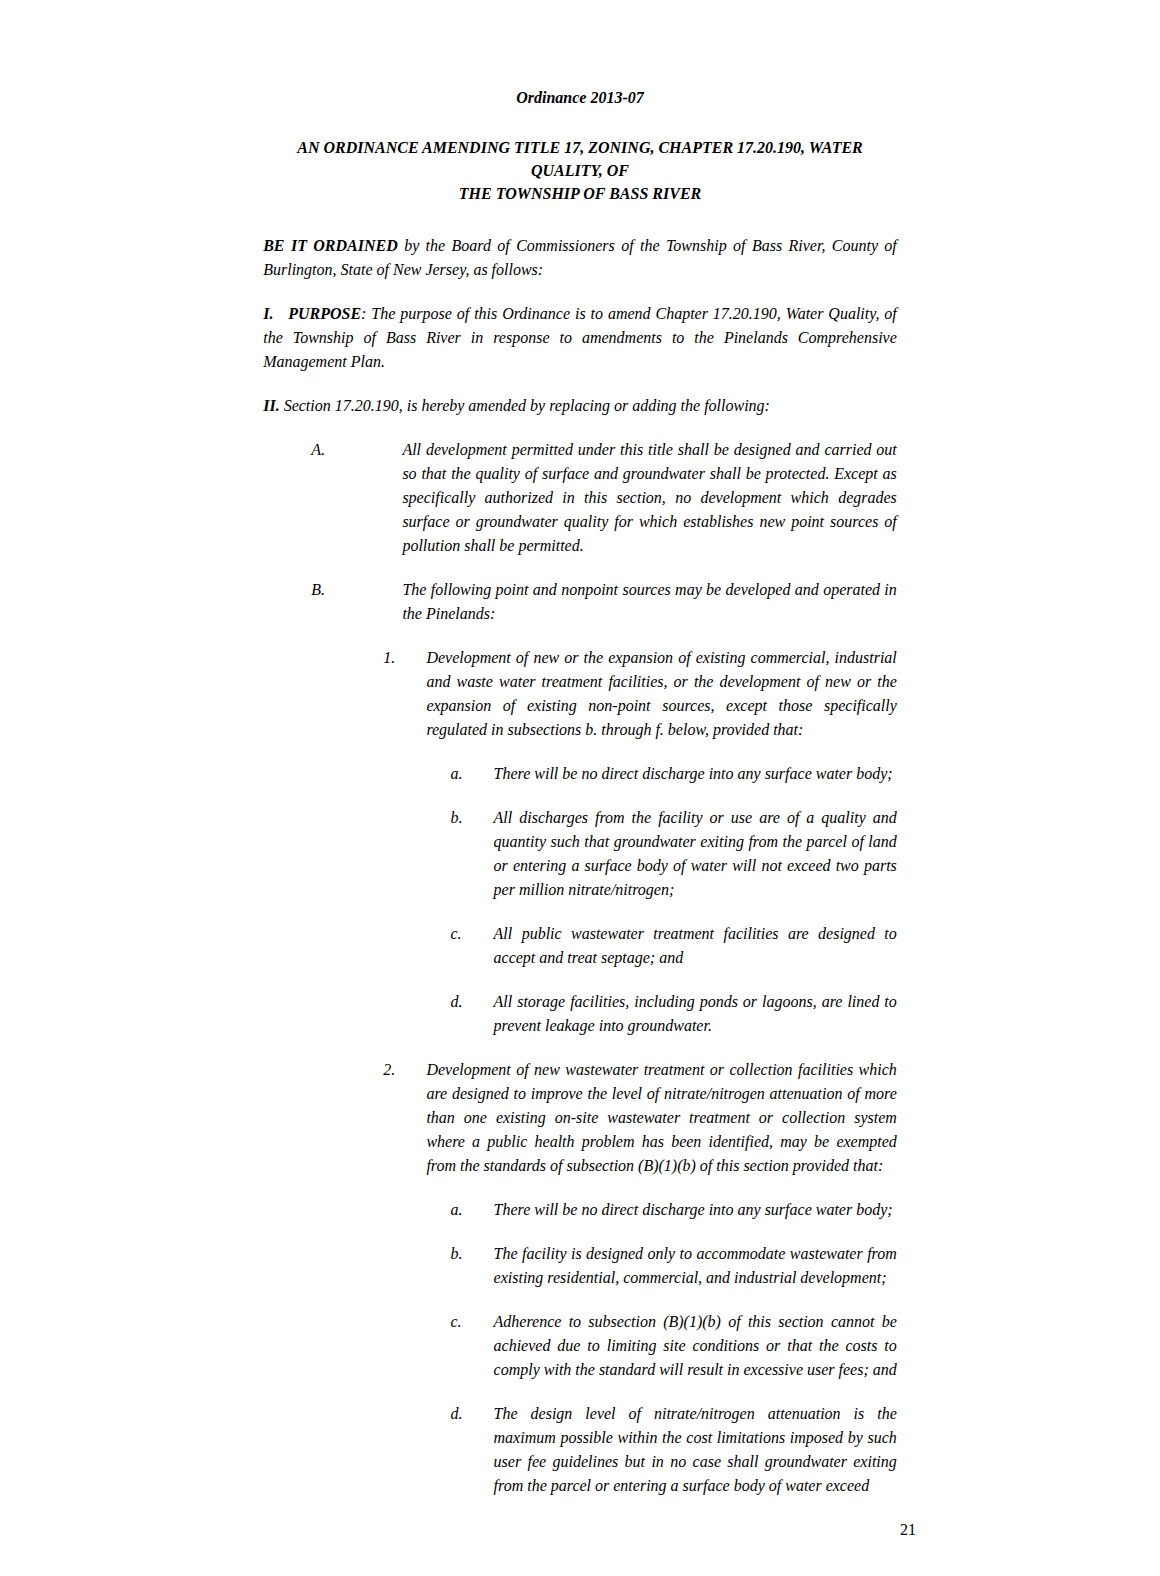Ordinance 2013-07
AN ORDINANCE AMENDING TITLE 17, ZONING, CHAPTER 17.20.190, WATER QUALITY, OF
THE TOWNSHIP OF BASS RIVER
BE IT ORDAINED by the Board of Commissioners of the Township of Bass River, County of Burlington, State of New Jersey, as follows:
I. PURPOSE: The purpose of this Ordinance is to amend Chapter 17.20.190, Water Quality, of the Township of Bass River in response to amendments to the Pinelands Comprehensive Management Plan.
II. Section 17.20.190, is hereby amended by replacing or adding the following:
A.
All development permitted under this title shall be designed and carried out so that the quality of surface and groundwater shall be protected. Except as specifically authorized in this section, no development which degrades surface or groundwater quality for which establishes new point sources of pollution shall be permitted.
B.
The following point and nonpoint sources may be developed and operated in the Pinelands:
1.
Development of new or the expansion of existing commercial, industrial and waste water treatment facilities, or the development of new or the expansion of existing non-point sources, except those specifically regulated in subsections b. through f. below, provided that:
a.
There will be no direct discharge into any surface water body;
b.
All discharges from the facility or use are of a quality and quantity such that groundwater exiting from the parcel of land or entering a surface body of water will not exceed two parts per million nitrate/nitrogen;
c.
All public wastewater treatment facilities are designed to accept and treat septage; and
d.
All storage facilities, including ponds or lagoons, are lined to prevent leakage into groundwater.
2.
Development of new wastewater treatment or collection facilities which are designed to improve the level of nitrate/nitrogen attenuation of more than one existing on-site wastewater treatment or collection system where a public health problem has been identified, may be exempted from the standards of subsection (B)(1)(b) of this section provided that:
a.
There will be no direct discharge into any surface water body;
b.
The facility is designed only to accommodate wastewater from existing residential, commercial, and industrial development;
c.
Adherence to subsection (B)(1)(b) of this section cannot be achieved due to limiting site conditions or that the costs to comply with the standard will result in excessive user fees; and
d.
The design level of nitrate/nitrogen attenuation is the maximum possible within the cost limitations imposed by such user fee guidelines but in no case shall groundwater exiting from the parcel or entering a surface body of water exceed
21